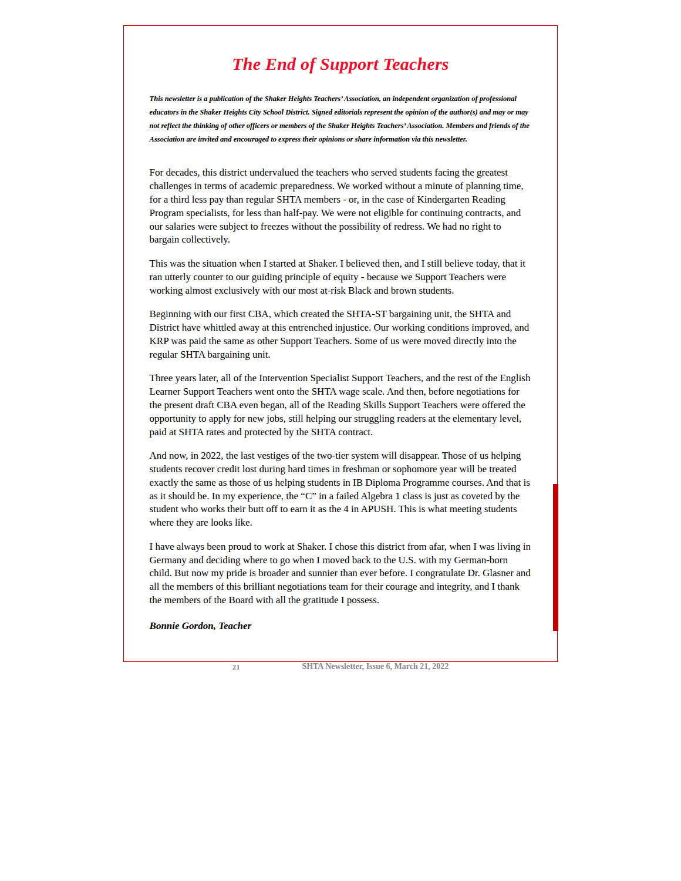The End of Support Teachers
This newsletter is a publication of the Shaker Heights Teachers’ Association, an independent organization of professional educators in the Shaker Heights City School District. Signed editorials represent the opinion of the author(s) and may or may not reflect the thinking of other officers or members of the Shaker Heights Teachers’ Association. Members and friends of the Association are invited and encouraged to express their opinions or share information via this newsletter.
For decades, this district undervalued the teachers who served students facing the greatest challenges in terms of academic preparedness. We worked without a minute of planning time, for a third less pay than regular SHTA members - or, in the case of Kindergarten Reading Program specialists, for less than half-pay. We were not eligible for continuing contracts, and our salaries were subject to freezes without the possibility of redress. We had no right to bargain collectively.
This was the situation when I started at Shaker. I believed then, and I still believe today, that it ran utterly counter to our guiding principle of equity - because we Support Teachers were working almost exclusively with our most at-risk Black and brown students.
Beginning with our first CBA, which created the SHTA-ST bargaining unit, the SHTA and District have whittled away at this entrenched injustice. Our working conditions improved, and KRP was paid the same as other Support Teachers. Some of us were moved directly into the regular SHTA bargaining unit.
Three years later, all of the Intervention Specialist Support Teachers, and the rest of the English Learner Support Teachers went onto the SHTA wage scale. And then, before negotiations for the present draft CBA even began, all of the Reading Skills Support Teachers were offered the opportunity to apply for new jobs, still helping our struggling readers at the elementary level, paid at SHTA rates and protected by the SHTA contract.
And now, in 2022, the last vestiges of the two-tier system will disappear. Those of us helping students recover credit lost during hard times in freshman or sophomore year will be treated exactly the same as those of us helping students in IB Diploma Programme courses. And that is as it should be. In my experience, the “C” in a failed Algebra 1 class is just as coveted by the student who works their butt off to earn it as the 4 in APUSH. This is what meeting students where they are looks like.
I have always been proud to work at Shaker. I chose this district from afar, when I was living in Germany and deciding where to go when I moved back to the U.S. with my German-born child. But now my pride is broader and sunnier than ever before. I congratulate Dr. Glasner and all the members of this brilliant negotiations team for their courage and integrity, and I thank the members of the Board with all the gratitude I possess.
Bonnie Gordon, Teacher
21 SHTA Newsletter, Issue 6, March 21, 2022